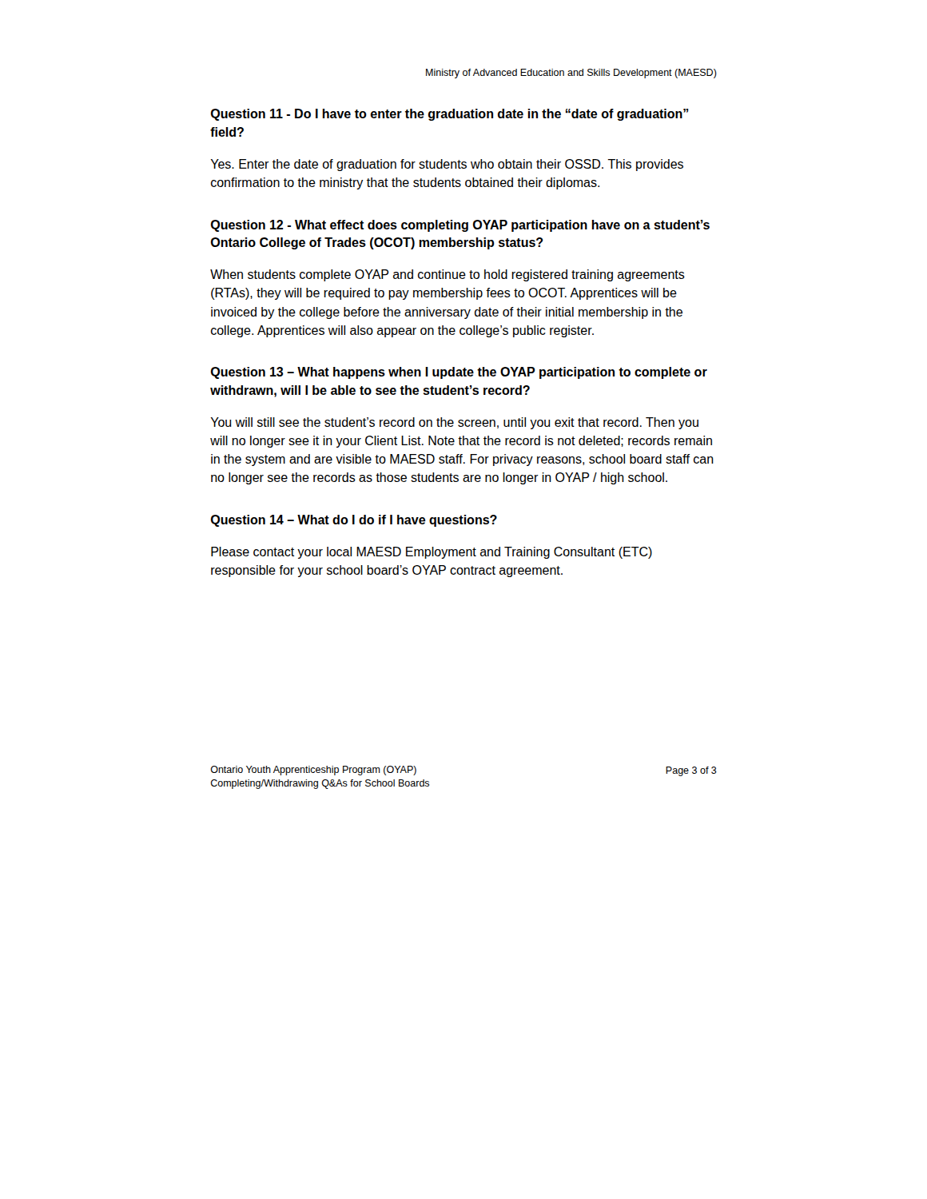Ministry of Advanced Education and Skills Development (MAESD)
Question 11 - Do I have to enter the graduation date in the “date of graduation” field?
Yes. Enter the date of graduation for students who obtain their OSSD. This provides confirmation to the ministry that the students obtained their diplomas.
Question 12 - What effect does completing OYAP participation have on a student’s Ontario College of Trades (OCOT) membership status?
When students complete OYAP and continue to hold registered training agreements (RTAs), they will be required to pay membership fees to OCOT. Apprentices will be invoiced by the college before the anniversary date of their initial membership in the college. Apprentices will also appear on the college’s public register.
Question 13 – What happens when I update the OYAP participation to complete or withdrawn, will I be able to see the student’s record?
You will still see the student’s record on the screen, until you exit that record. Then you will no longer see it in your Client List. Note that the record is not deleted; records remain in the system and are visible to MAESD staff. For privacy reasons, school board staff can no longer see the records as those students are no longer in OYAP / high school.
Question 14 – What do I do if I have questions?
Please contact your local MAESD Employment and Training Consultant (ETC) responsible for your school board’s OYAP contract agreement.
Ontario Youth Apprenticeship Program (OYAP)
Completing/Withdrawing Q&As for School Boards
Page 3 of 3